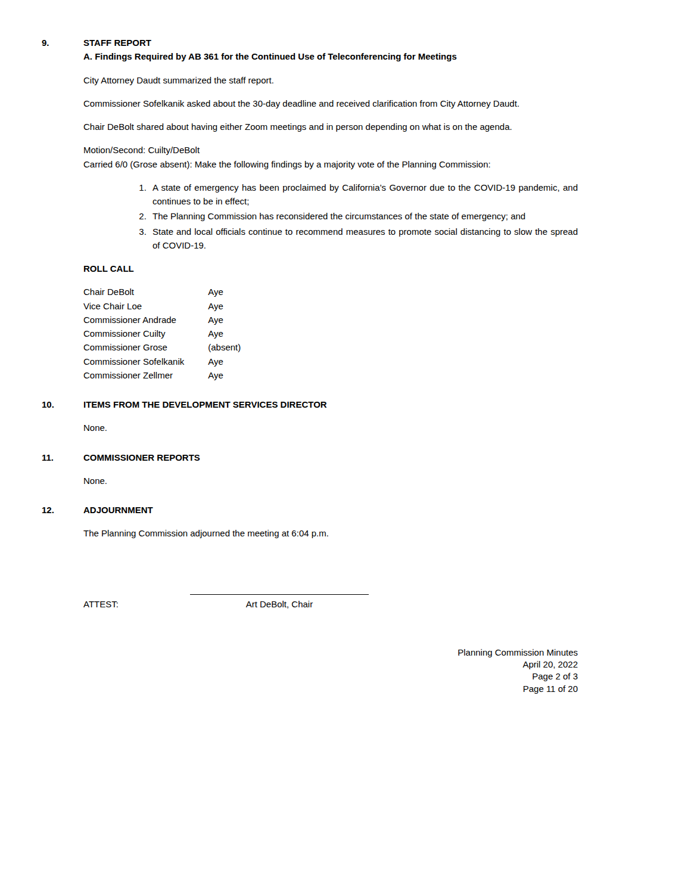9.
STAFF REPORT
A. Findings Required by AB 361 for the Continued Use of Teleconferencing for Meetings
City Attorney Daudt summarized the staff report.
Commissioner Sofelkanik asked about the 30-day deadline and received clarification from City Attorney Daudt.
Chair DeBolt shared about having either Zoom meetings and in person depending on what is on the agenda.
Motion/Second: Cuilty/DeBolt
Carried 6/0 (Grose absent): Make the following findings by a majority vote of the Planning Commission:
A state of emergency has been proclaimed by California’s Governor due to the COVID-19 pandemic, and continues to be in effect;
The Planning Commission has reconsidered the circumstances of the state of emergency; and
State and local officials continue to recommend measures to promote social distancing to slow the spread of COVID-19.
ROLL CALL
| Chair DeBolt | Aye |
| Vice Chair Loe | Aye |
| Commissioner Andrade | Aye |
| Commissioner Cuilty | Aye |
| Commissioner Grose | (absent) |
| Commissioner Sofelkanik | Aye |
| Commissioner Zellmer | Aye |
10.
ITEMS FROM THE DEVELOPMENT SERVICES DIRECTOR
None.
11.
COMMISSIONER REPORTS
None.
12.
ADJOURNMENT
The Planning Commission adjourned the meeting at 6:04 p.m.
ATTEST:
Art DeBolt, Chair
Planning Commission Minutes
April 20, 2022
Page 2 of 3
Page 11 of 20